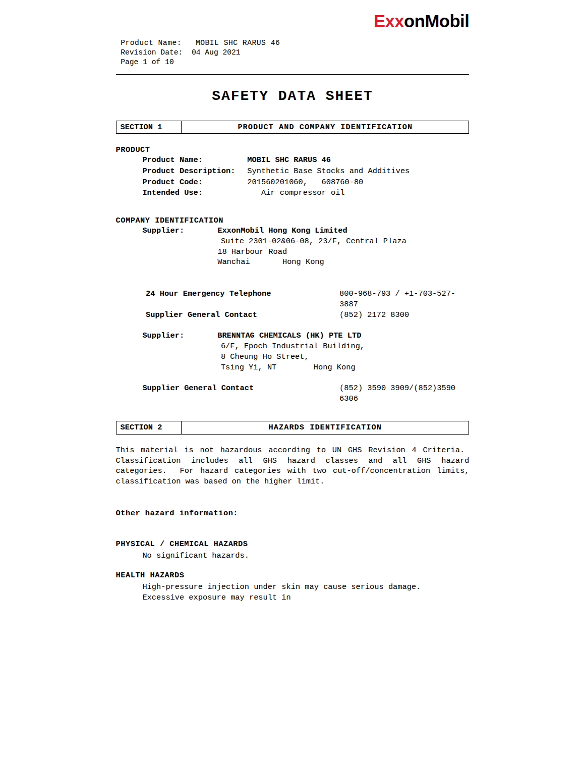ExxonMobil
Product Name: MOBIL SHC RARUS 46
Revision Date: 04 Aug 2021
Page 1 of 10
SAFETY DATA SHEET
SECTION 1
PRODUCT AND COMPANY IDENTIFICATION
PRODUCT
| Product Name: | MOBIL SHC RARUS 46 |
| Product Description: | Synthetic Base Stocks and Additives |
| Product Code: | 201560201060, 608760-80 |
| Intended Use: | Air compressor oil |
COMPANY IDENTIFICATION
Supplier:
ExxonMobil Hong Kong Limited
Suite 2301-02&06-08, 23/F, Central Plaza
18 Harbour Road
Wanchai Hong Kong
24 Hour Emergency Telephone
800-968-793 / +1-703-527-3887
Supplier General Contact
(852) 2172 8300
Supplier:
BRENNTAG CHEMICALS (HK) PTE LTD
6/F, Epoch Industrial Building,
8 Cheung Ho Street,
Tsing Yi, NT Hong Kong
Supplier General Contact
(852) 3590 3909/(852)3590 6306
SECTION 2
HAZARDS IDENTIFICATION
This material is not hazardous according to UN GHS Revision 4 Criteria. Classification includes all GHS hazard classes and all GHS hazard categories. For hazard categories with two cut-off/concentration limits, classification was based on the higher limit.
Other hazard information:
PHYSICAL / CHEMICAL HAZARDS
No significant hazards.
HEALTH HAZARDS
High-pressure injection under skin may cause serious damage. Excessive exposure may result in